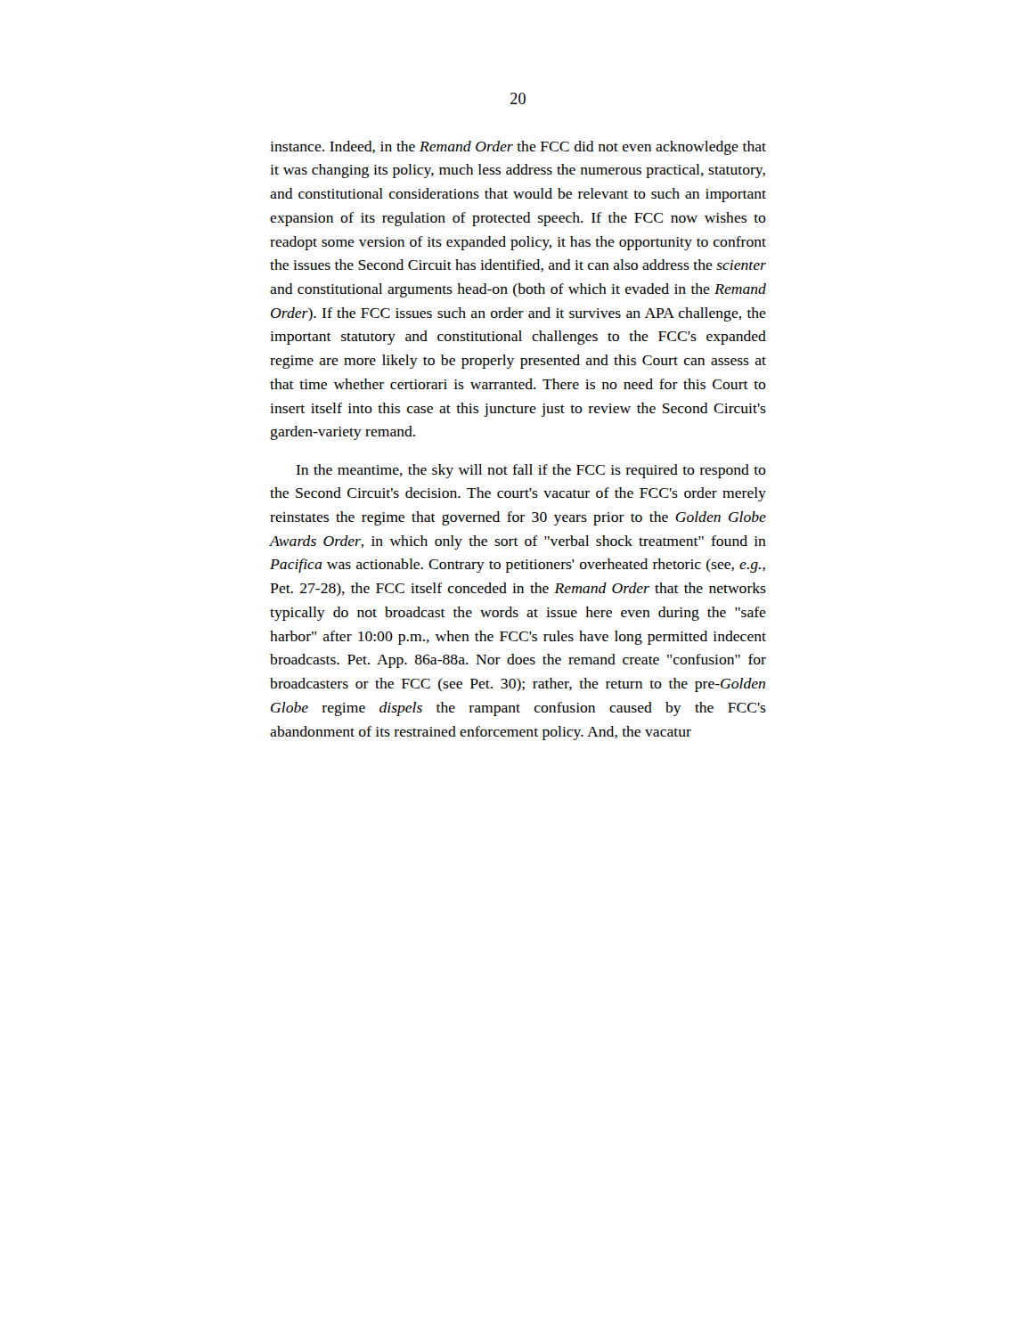20
instance. Indeed, in the Remand Order the FCC did not even acknowledge that it was changing its policy, much less address the numerous practical, statutory, and constitutional considerations that would be relevant to such an important expansion of its regulation of protected speech. If the FCC now wishes to readopt some version of its expanded policy, it has the opportunity to confront the issues the Second Circuit has identified, and it can also address the scienter and constitutional arguments head-on (both of which it evaded in the Remand Order). If the FCC issues such an order and it survives an APA challenge, the important statutory and constitutional challenges to the FCC's expanded regime are more likely to be properly presented and this Court can assess at that time whether certiorari is warranted. There is no need for this Court to insert itself into this case at this juncture just to review the Second Circuit's garden-variety remand.
In the meantime, the sky will not fall if the FCC is required to respond to the Second Circuit's decision. The court's vacatur of the FCC's order merely reinstates the regime that governed for 30 years prior to the Golden Globe Awards Order, in which only the sort of "verbal shock treatment" found in Pacifica was actionable. Contrary to petitioners' overheated rhetoric (see, e.g., Pet. 27-28), the FCC itself conceded in the Remand Order that the networks typically do not broadcast the words at issue here even during the "safe harbor" after 10:00 p.m., when the FCC's rules have long permitted indecent broadcasts. Pet. App. 86a-88a. Nor does the remand create "confusion" for broadcasters or the FCC (see Pet. 30); rather, the return to the pre-Golden Globe regime dispels the rampant confusion caused by the FCC's abandonment of its restrained enforcement policy. And, the vacatur